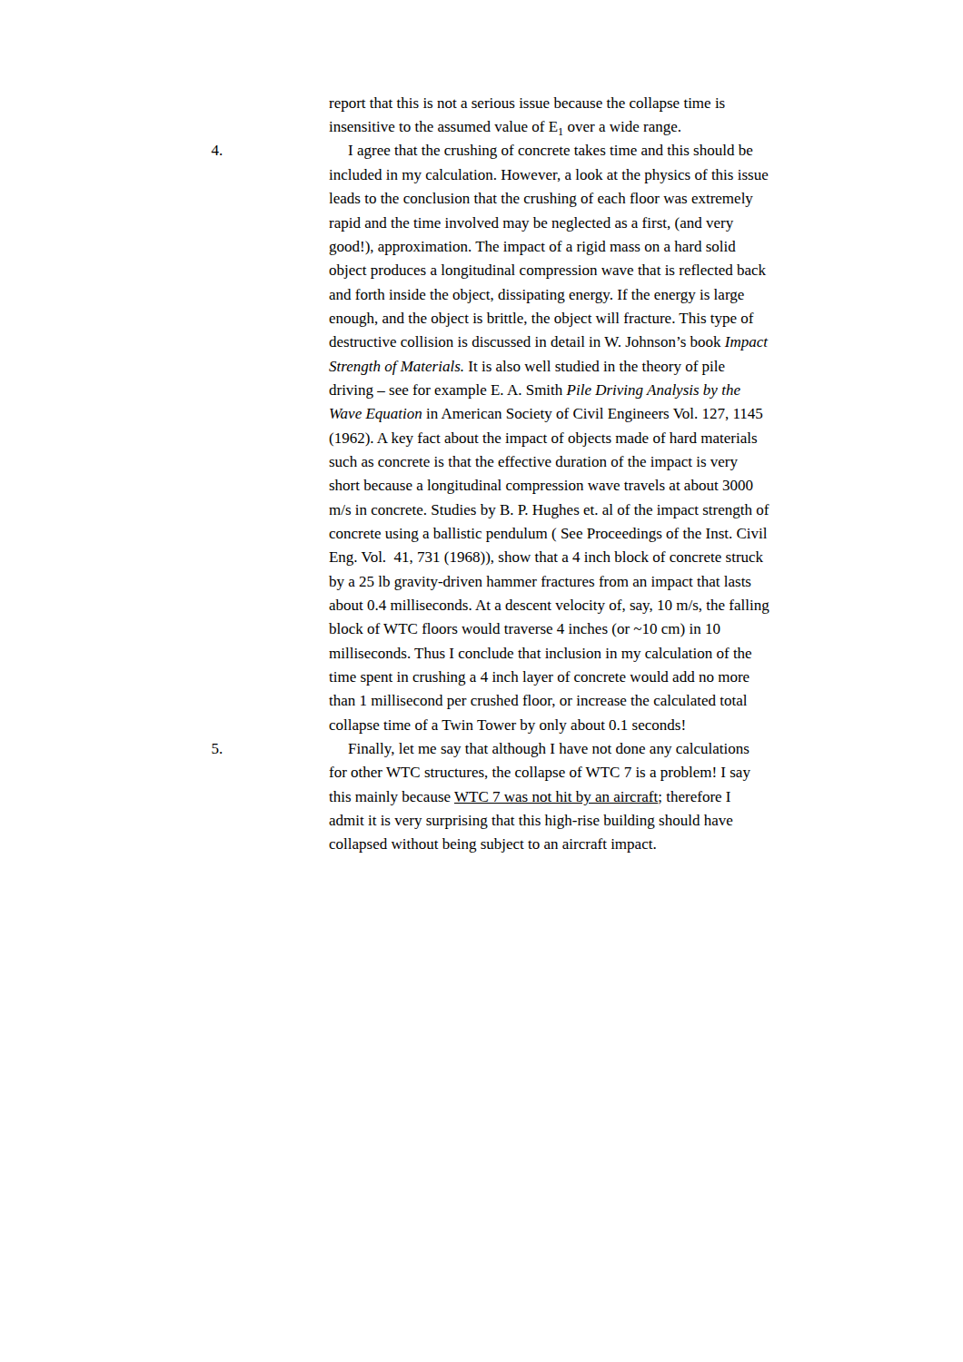report that this is not a serious issue because the collapse time is insensitive to the assumed value of E1 over a wide range.
4.
I agree that the crushing of concrete takes time and this should be included in my calculation. However, a look at the physics of this issue leads to the conclusion that the crushing of each floor was extremely rapid and the time involved may be neglected as a first, (and very good!), approximation. The impact of a rigid mass on a hard solid object produces a longitudinal compression wave that is reflected back and forth inside the object, dissipating energy. If the energy is large enough, and the object is brittle, the object will fracture. This type of destructive collision is discussed in detail in W. Johnson’s book Impact Strength of Materials. It is also well studied in the theory of pile driving – see for example E. A. Smith Pile Driving Analysis by the Wave Equation in American Society of Civil Engineers Vol. 127, 1145 (1962). A key fact about the impact of objects made of hard materials such as concrete is that the effective duration of the impact is very short because a longitudinal compression wave travels at about 3000 m/s in concrete. Studies by B. P. Hughes et. al of the impact strength of concrete using a ballistic pendulum ( See Proceedings of the Inst. Civil Eng. Vol. 41, 731 (1968)), show that a 4 inch block of concrete struck by a 25 lb gravity-driven hammer fractures from an impact that lasts about 0.4 milliseconds. At a descent velocity of, say, 10 m/s, the falling block of WTC floors would traverse 4 inches (or ~10 cm) in 10 milliseconds. Thus I conclude that inclusion in my calculation of the time spent in crushing a 4 inch layer of concrete would add no more than 1 millisecond per crushed floor, or increase the calculated total collapse time of a Twin Tower by only about 0.1 seconds!
5.
Finally, let me say that although I have not done any calculations for other WTC structures, the collapse of WTC 7 is a problem! I say this mainly because WTC 7 was not hit by an aircraft; therefore I admit it is very surprising that this high-rise building should have collapsed without being subject to an aircraft impact.